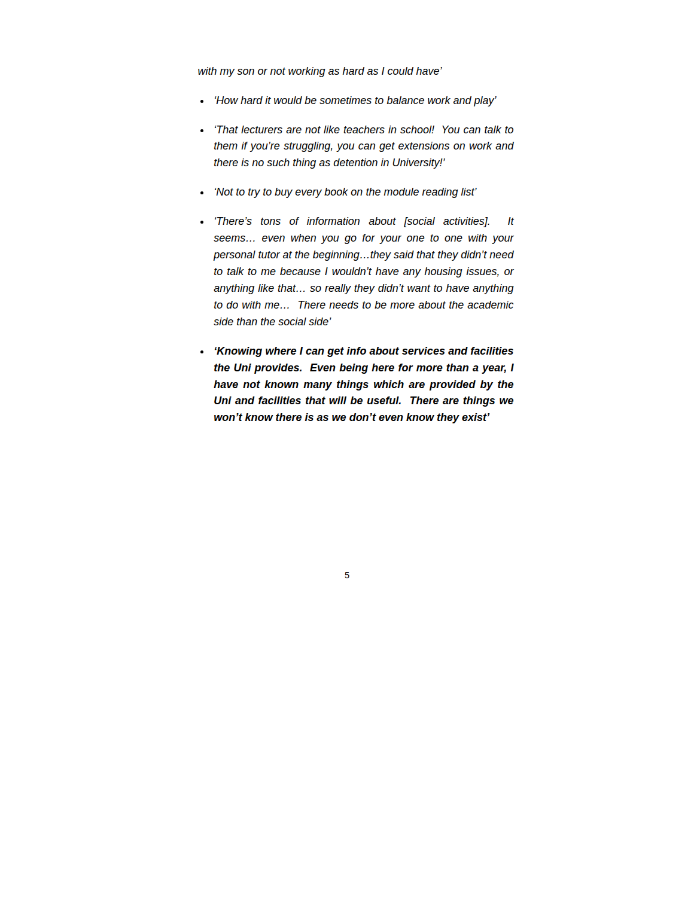with my son or not working as hard as I could have’
‘How hard it would be sometimes to balance work and play’
‘That lecturers are not like teachers in school! You can talk to them if you’re struggling, you can get extensions on work and there is no such thing as detention in University!’
‘Not to try to buy every book on the module reading list’
‘There’s tons of information about [social activities]. It seems… even when you go for your one to one with your personal tutor at the beginning…they said that they didn’t need to talk to me because I wouldn’t have any housing issues, or anything like that… so really they didn’t want to have anything to do with me… There needs to be more about the academic side than the social side’
‘Knowing where I can get info about services and facilities the Uni provides. Even being here for more than a year, I have not known many things which are provided by the Uni and facilities that will be useful. There are things we won’t know there is as we don’t even know they exist’
5